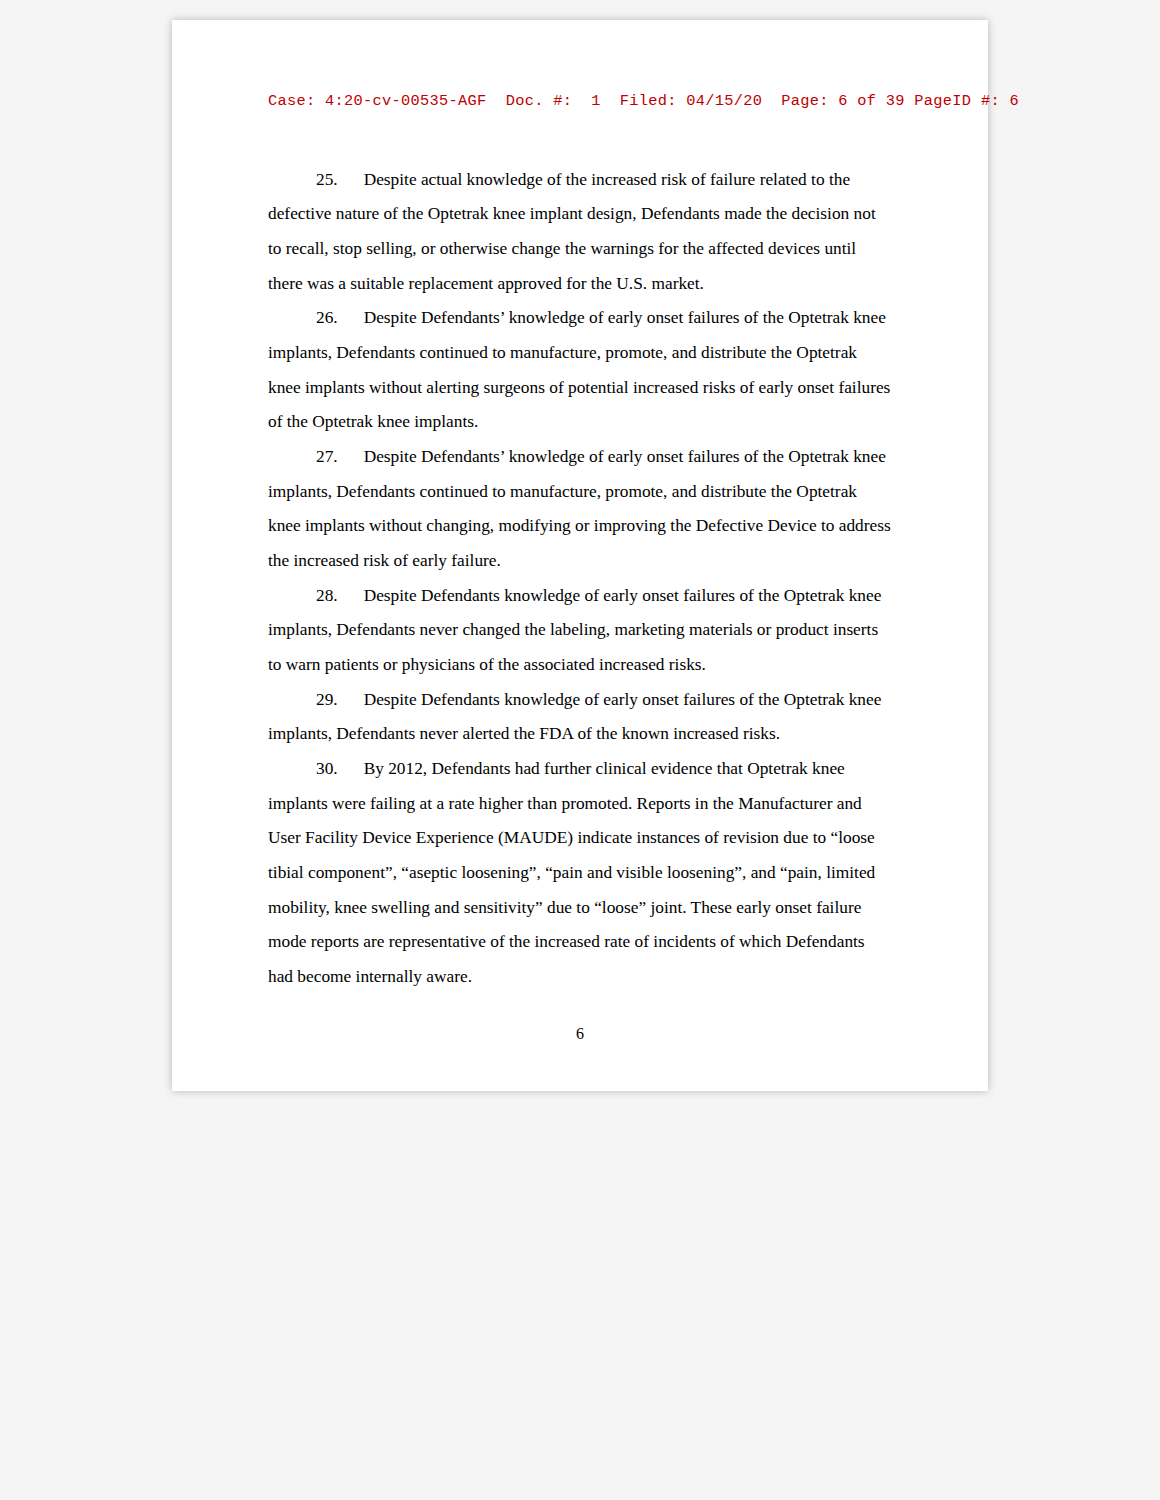Case: 4:20-cv-00535-AGF Doc. #: 1 Filed: 04/15/20 Page: 6 of 39 PageID #: 6
25. Despite actual knowledge of the increased risk of failure related to the defective nature of the Optetrak knee implant design, Defendants made the decision not to recall, stop selling, or otherwise change the warnings for the affected devices until there was a suitable replacement approved for the U.S. market.
26. Despite Defendants’ knowledge of early onset failures of the Optetrak knee implants, Defendants continued to manufacture, promote, and distribute the Optetrak knee implants without alerting surgeons of potential increased risks of early onset failures of the Optetrak knee implants.
27. Despite Defendants’ knowledge of early onset failures of the Optetrak knee implants, Defendants continued to manufacture, promote, and distribute the Optetrak knee implants without changing, modifying or improving the Defective Device to address the increased risk of early failure.
28. Despite Defendants knowledge of early onset failures of the Optetrak knee implants, Defendants never changed the labeling, marketing materials or product inserts to warn patients or physicians of the associated increased risks.
29. Despite Defendants knowledge of early onset failures of the Optetrak knee implants, Defendants never alerted the FDA of the known increased risks.
30. By 2012, Defendants had further clinical evidence that Optetrak knee implants were failing at a rate higher than promoted. Reports in the Manufacturer and User Facility Device Experience (MAUDE) indicate instances of revision due to “loose tibial component”, “aseptic loosening”, “pain and visible loosening”, and “pain, limited mobility, knee swelling and sensitivity” due to “loose” joint. These early onset failure mode reports are representative of the increased rate of incidents of which Defendants had become internally aware.
6